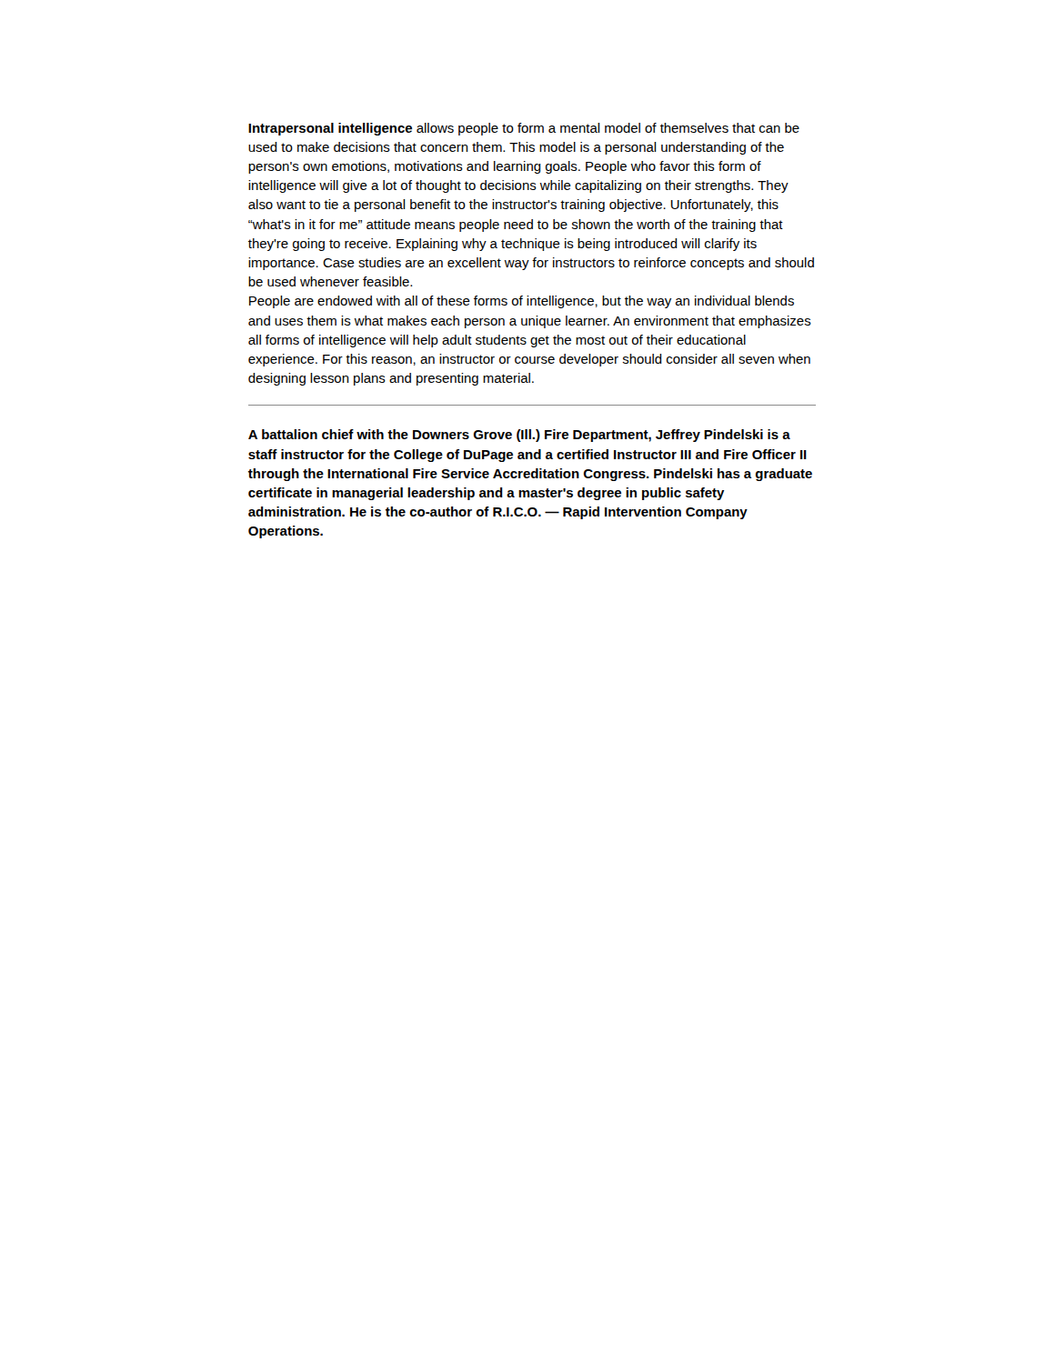Intrapersonal intelligence allows people to form a mental model of themselves that can be used to make decisions that concern them. This model is a personal understanding of the person's own emotions, motivations and learning goals. People who favor this form of intelligence will give a lot of thought to decisions while capitalizing on their strengths. They also want to tie a personal benefit to the instructor's training objective. Unfortunately, this “what's in it for me” attitude means people need to be shown the worth of the training that they're going to receive. Explaining why a technique is being introduced will clarify its importance. Case studies are an excellent way for instructors to reinforce concepts and should be used whenever feasible.
People are endowed with all of these forms of intelligence, but the way an individual blends and uses them is what makes each person a unique learner. An environment that emphasizes all forms of intelligence will help adult students get the most out of their educational experience. For this reason, an instructor or course developer should consider all seven when designing lesson plans and presenting material.
A battalion chief with the Downers Grove (Ill.) Fire Department, Jeffrey Pindelski is a staff instructor for the College of DuPage and a certified Instructor III and Fire Officer II through the International Fire Service Accreditation Congress. Pindelski has a graduate certificate in managerial leadership and a master's degree in public safety administration. He is the co-author of R.I.C.O. — Rapid Intervention Company Operations.